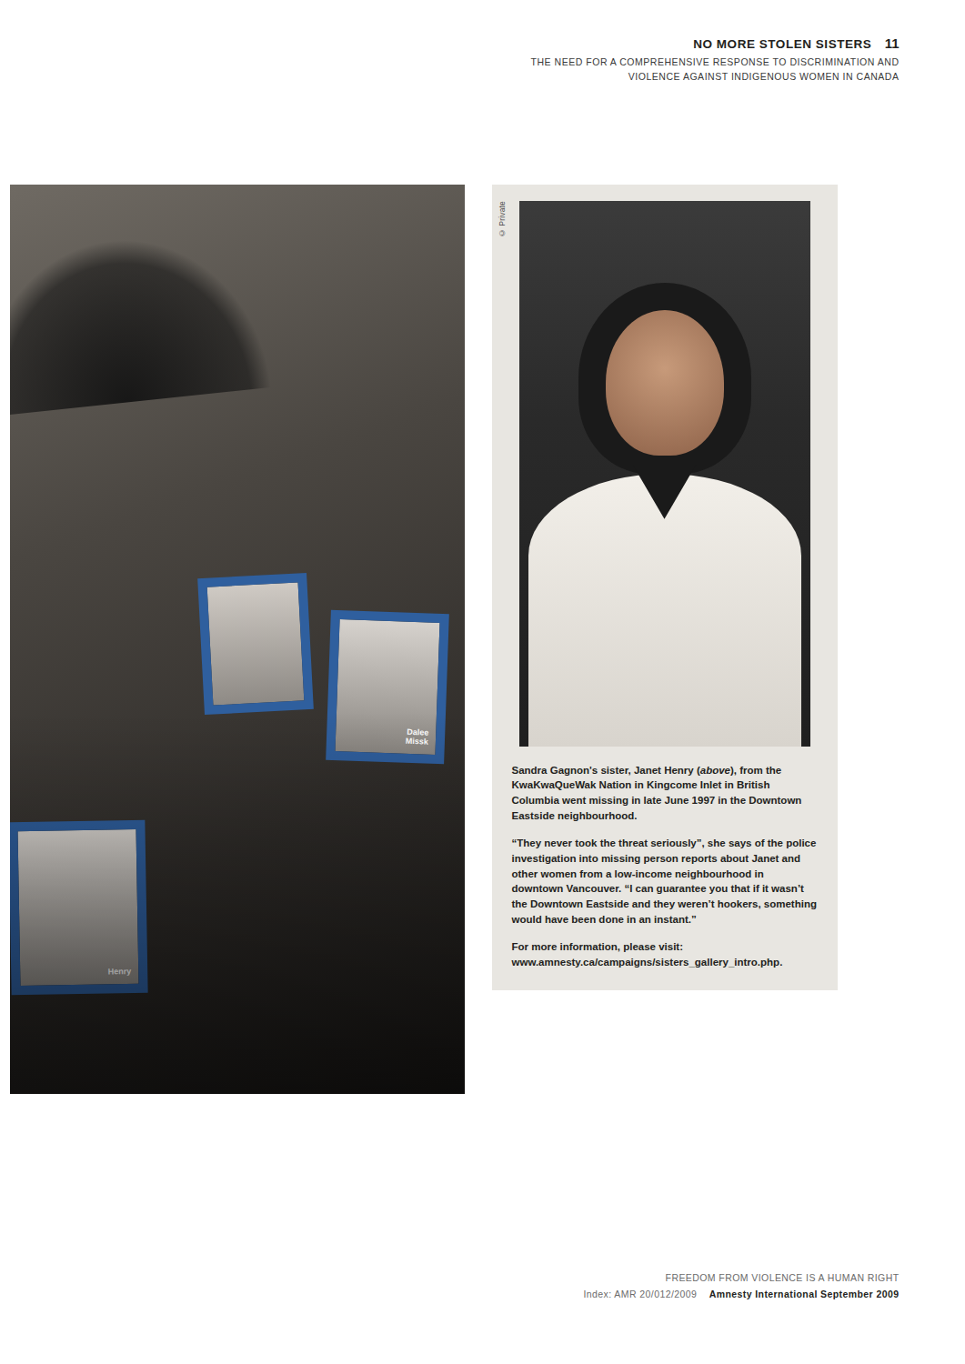No More Stolen Sisters 11
The need for a comprehensive response to discrimination and
violence against Indigenous women in Canada
Dalee
Missk
Henry
© Private
Sandra Gagnon's sister, Janet Henry (above), from the KwaKwaQueWak Nation in Kingcome Inlet in British Columbia went missing in late June 1997 in the Downtown Eastside neighbourhood.
“They never took the threat seriously”, she says of the police investigation into missing person reports about Janet and other women from a low-income neighbourhood in downtown Vancouver. “I can guarantee you that if it wasn’t the Downtown Eastside and they weren’t hookers, something would have been done in an instant.”
For more information, please visit:
www.amnesty.ca/campaigns/sisters_gallery_intro.php.
Freedom from violence is a human right
Index: AMR 20/012/2009 Amnesty International September 2009